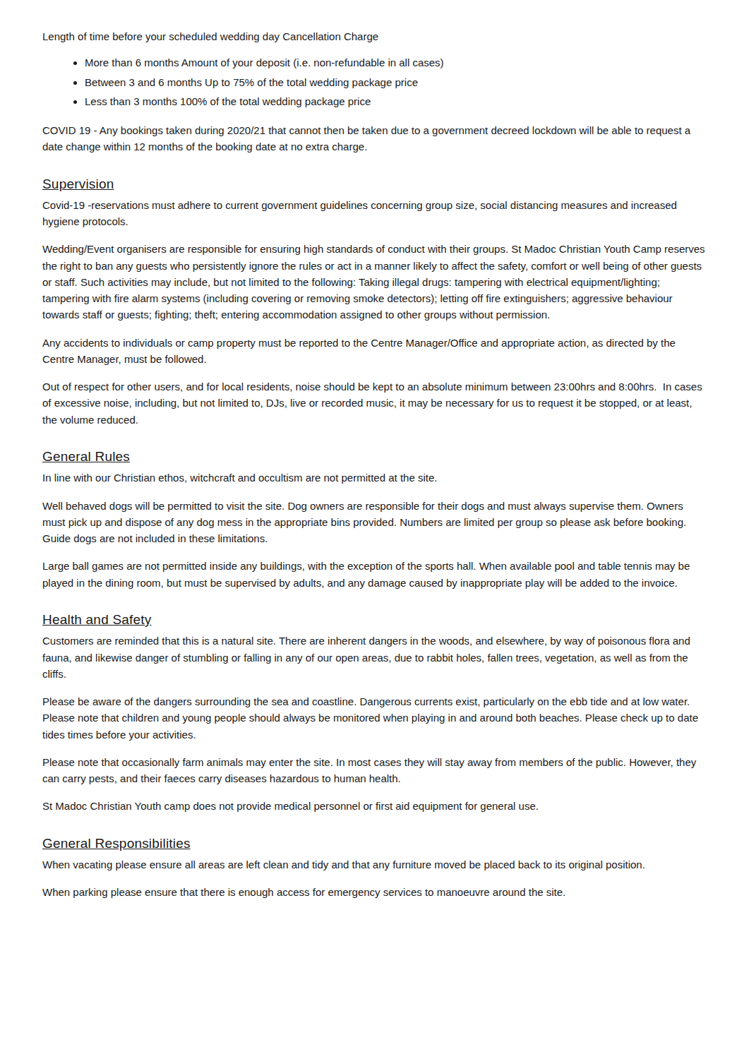Length of time before your scheduled wedding day Cancellation Charge
More than 6 months Amount of your deposit (i.e. non-refundable in all cases)
Between 3 and 6 months Up to 75% of the total wedding package price
Less than 3 months 100% of the total wedding package price
COVID 19 - Any bookings taken during 2020/21 that cannot then be taken due to a government decreed lockdown will be able to request a date change within 12 months of the booking date at no extra charge.
Supervision
Covid-19 -reservations must adhere to current government guidelines concerning group size, social distancing measures and increased hygiene protocols.
Wedding/Event organisers are responsible for ensuring high standards of conduct with their groups. St Madoc Christian Youth Camp reserves the right to ban any guests who persistently ignore the rules or act in a manner likely to affect the safety, comfort or well being of other guests or staff. Such activities may include, but not limited to the following: Taking illegal drugs: tampering with electrical equipment/lighting; tampering with fire alarm systems (including covering or removing smoke detectors); letting off fire extinguishers; aggressive behaviour towards staff or guests; fighting; theft; entering accommodation assigned to other groups without permission.
Any accidents to individuals or camp property must be reported to the Centre Manager/Office and appropriate action, as directed by the Centre Manager, must be followed.
Out of respect for other users, and for local residents, noise should be kept to an absolute minimum between 23:00hrs and 8:00hrs. In cases of excessive noise, including, but not limited to, DJs, live or recorded music, it may be necessary for us to request it be stopped, or at least, the volume reduced.
General Rules
In line with our Christian ethos, witchcraft and occultism are not permitted at the site.
Well behaved dogs will be permitted to visit the site. Dog owners are responsible for their dogs and must always supervise them. Owners must pick up and dispose of any dog mess in the appropriate bins provided. Numbers are limited per group so please ask before booking. Guide dogs are not included in these limitations.
Large ball games are not permitted inside any buildings, with the exception of the sports hall. When available pool and table tennis may be played in the dining room, but must be supervised by adults, and any damage caused by inappropriate play will be added to the invoice.
Health and Safety
Customers are reminded that this is a natural site. There are inherent dangers in the woods, and elsewhere, by way of poisonous flora and fauna, and likewise danger of stumbling or falling in any of our open areas, due to rabbit holes, fallen trees, vegetation, as well as from the cliffs.
Please be aware of the dangers surrounding the sea and coastline. Dangerous currents exist, particularly on the ebb tide and at low water. Please note that children and young people should always be monitored when playing in and around both beaches. Please check up to date tides times before your activities.
Please note that occasionally farm animals may enter the site. In most cases they will stay away from members of the public. However, they can carry pests, and their faeces carry diseases hazardous to human health.
St Madoc Christian Youth camp does not provide medical personnel or first aid equipment for general use.
General Responsibilities
When vacating please ensure all areas are left clean and tidy and that any furniture moved be placed back to its original position.
When parking please ensure that there is enough access for emergency services to manoeuvre around the site.